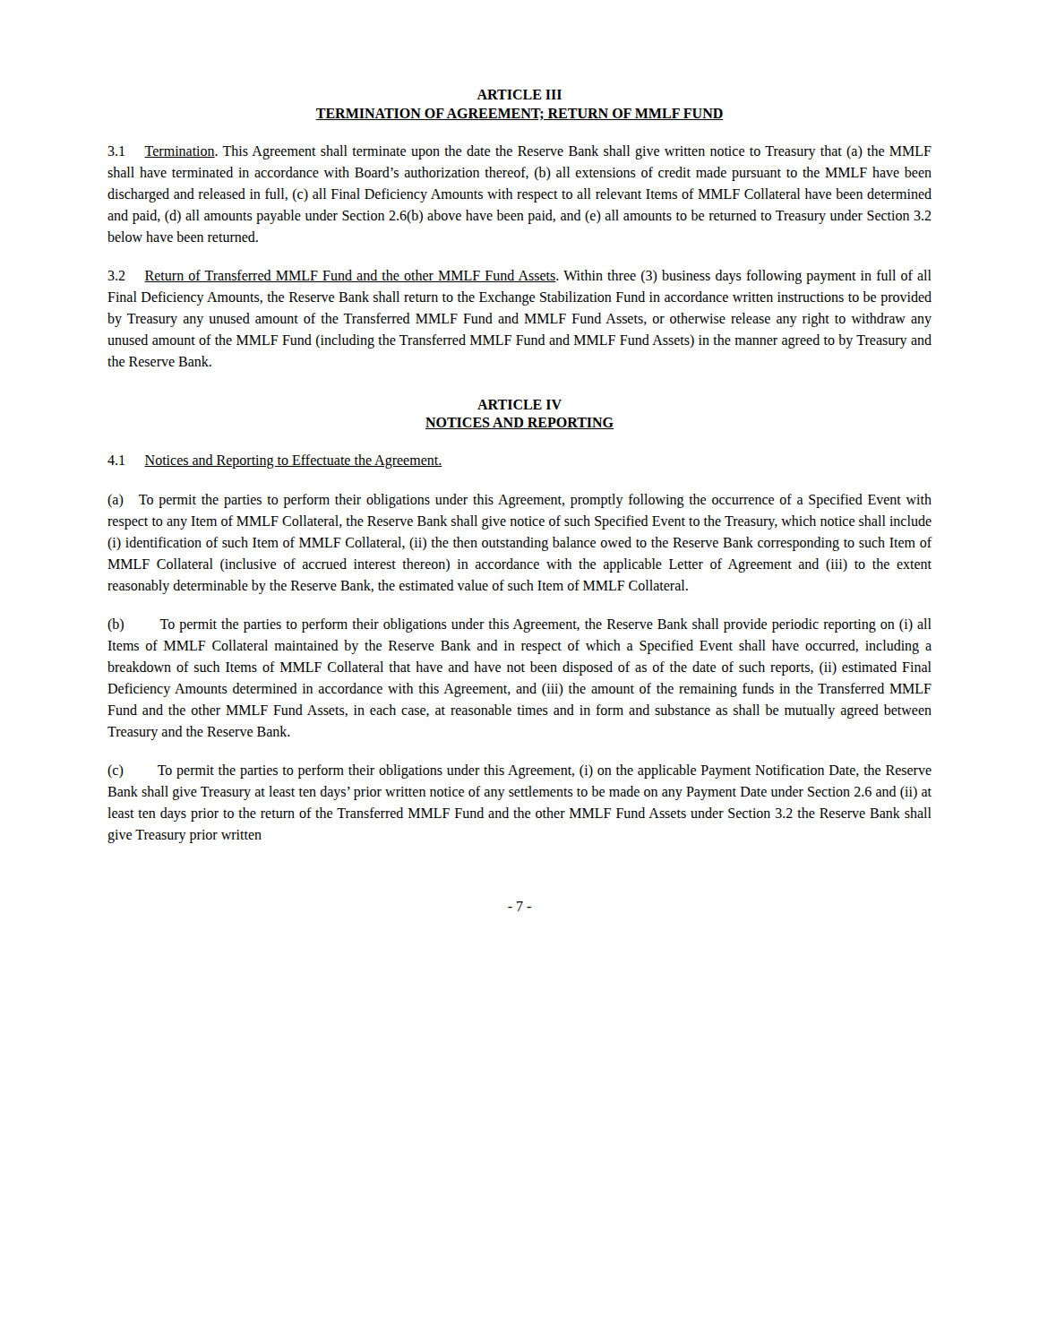ARTICLE III
TERMINATION OF AGREEMENT; RETURN OF MMLF FUND
3.1 Termination. This Agreement shall terminate upon the date the Reserve Bank shall give written notice to Treasury that (a) the MMLF shall have terminated in accordance with Board’s authorization thereof, (b) all extensions of credit made pursuant to the MMLF have been discharged and released in full, (c) all Final Deficiency Amounts with respect to all relevant Items of MMLF Collateral have been determined and paid, (d) all amounts payable under Section 2.6(b) above have been paid, and (e) all amounts to be returned to Treasury under Section 3.2 below have been returned.
3.2 Return of Transferred MMLF Fund and the other MMLF Fund Assets. Within three (3) business days following payment in full of all Final Deficiency Amounts, the Reserve Bank shall return to the Exchange Stabilization Fund in accordance written instructions to be provided by Treasury any unused amount of the Transferred MMLF Fund and MMLF Fund Assets, or otherwise release any right to withdraw any unused amount of the MMLF Fund (including the Transferred MMLF Fund and MMLF Fund Assets) in the manner agreed to by Treasury and the Reserve Bank.
ARTICLE IV
NOTICES AND REPORTING
4.1 Notices and Reporting to Effectuate the Agreement.
(a) To permit the parties to perform their obligations under this Agreement, promptly following the occurrence of a Specified Event with respect to any Item of MMLF Collateral, the Reserve Bank shall give notice of such Specified Event to the Treasury, which notice shall include (i) identification of such Item of MMLF Collateral, (ii) the then outstanding balance owed to the Reserve Bank corresponding to such Item of MMLF Collateral (inclusive of accrued interest thereon) in accordance with the applicable Letter of Agreement and (iii) to the extent reasonably determinable by the Reserve Bank, the estimated value of such Item of MMLF Collateral.
(b) To permit the parties to perform their obligations under this Agreement, the Reserve Bank shall provide periodic reporting on (i) all Items of MMLF Collateral maintained by the Reserve Bank and in respect of which a Specified Event shall have occurred, including a breakdown of such Items of MMLF Collateral that have and have not been disposed of as of the date of such reports, (ii) estimated Final Deficiency Amounts determined in accordance with this Agreement, and (iii) the amount of the remaining funds in the Transferred MMLF Fund and the other MMLF Fund Assets, in each case, at reasonable times and in form and substance as shall be mutually agreed between Treasury and the Reserve Bank.
(c) To permit the parties to perform their obligations under this Agreement, (i) on the applicable Payment Notification Date, the Reserve Bank shall give Treasury at least ten days’ prior written notice of any settlements to be made on any Payment Date under Section 2.6 and (ii) at least ten days prior to the return of the Transferred MMLF Fund and the other MMLF Fund Assets under Section 3.2 the Reserve Bank shall give Treasury prior written
- 7 -